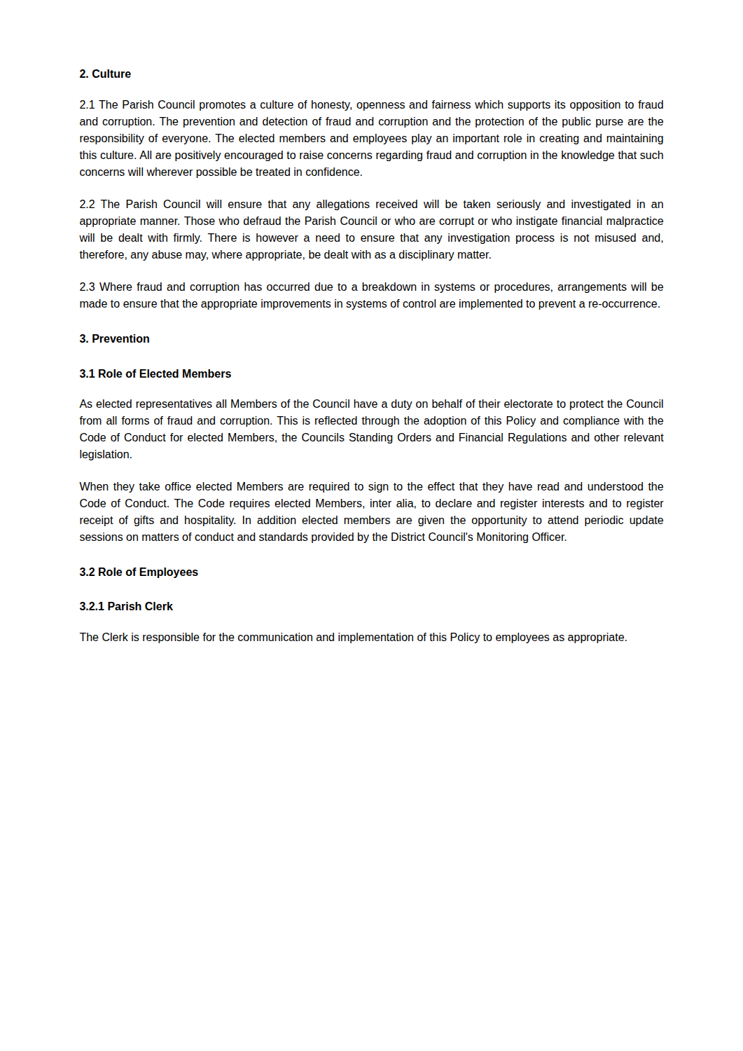2. Culture
2.1 The Parish Council promotes a culture of honesty, openness and fairness which supports its opposition to fraud and corruption. The prevention and detection of fraud and corruption and the protection of the public purse are the responsibility of everyone. The elected members and employees play an important role in creating and maintaining this culture. All are positively encouraged to raise concerns regarding fraud and corruption in the knowledge that such concerns will wherever possible be treated in confidence.
2.2 The Parish Council will ensure that any allegations received will be taken seriously and investigated in an appropriate manner. Those who defraud the Parish Council or who are corrupt or who instigate financial malpractice will be dealt with firmly. There is however a need to ensure that any investigation process is not misused and, therefore, any abuse may, where appropriate, be dealt with as a disciplinary matter.
2.3 Where fraud and corruption has occurred due to a breakdown in systems or procedures, arrangements will be made to ensure that the appropriate improvements in systems of control are implemented to prevent a re-occurrence.
3. Prevention
3.1 Role of Elected Members
As elected representatives all Members of the Council have a duty on behalf of their electorate to protect the Council from all forms of fraud and corruption. This is reflected through the adoption of this Policy and compliance with the Code of Conduct for elected Members, the Councils Standing Orders and Financial Regulations and other relevant legislation.
When they take office elected Members are required to sign to the effect that they have read and understood the Code of Conduct. The Code requires elected Members, inter alia, to declare and register interests and to register receipt of gifts and hospitality. In addition elected members are given the opportunity to attend periodic update sessions on matters of conduct and standards provided by the District Council's Monitoring Officer.
3.2 Role of Employees
3.2.1 Parish Clerk
The Clerk is responsible for the communication and implementation of this Policy to employees as appropriate.